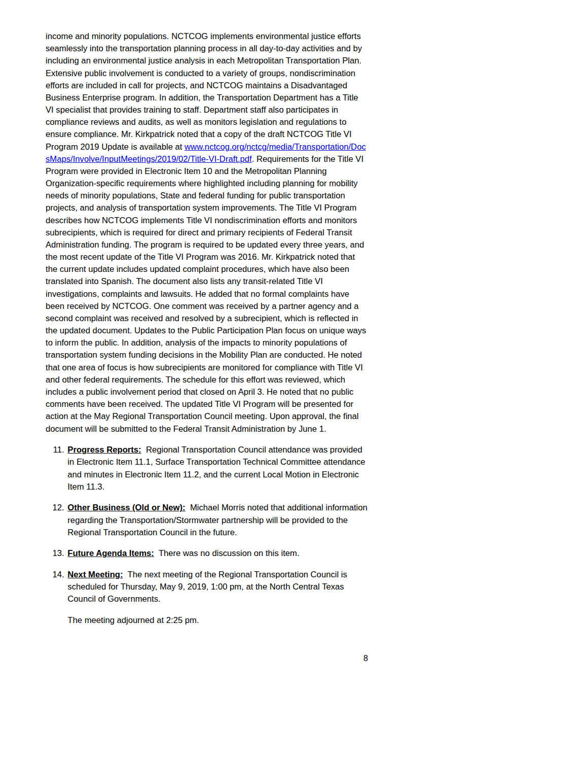income and minority populations. NCTCOG implements environmental justice efforts seamlessly into the transportation planning process in all day-to-day activities and by including an environmental justice analysis in each Metropolitan Transportation Plan. Extensive public involvement is conducted to a variety of groups, nondiscrimination efforts are included in call for projects, and NCTCOG maintains a Disadvantaged Business Enterprise program. In addition, the Transportation Department has a Title VI specialist that provides training to staff. Department staff also participates in compliance reviews and audits, as well as monitors legislation and regulations to ensure compliance. Mr. Kirkpatrick noted that a copy of the draft NCTCOG Title VI Program 2019 Update is available at www.nctcog.org/nctcg/media/Transportation/DocsMaps/Involve/InputMeetings/2019/02/Title-VI-Draft.pdf. Requirements for the Title VI Program were provided in Electronic Item 10 and the Metropolitan Planning Organization-specific requirements where highlighted including planning for mobility needs of minority populations, State and federal funding for public transportation projects, and analysis of transportation system improvements. The Title VI Program describes how NCTCOG implements Title VI nondiscrimination efforts and monitors subrecipients, which is required for direct and primary recipients of Federal Transit Administration funding. The program is required to be updated every three years, and the most recent update of the Title VI Program was 2016. Mr. Kirkpatrick noted that the current update includes updated complaint procedures, which have also been translated into Spanish. The document also lists any transit-related Title VI investigations, complaints and lawsuits. He added that no formal complaints have been received by NCTCOG. One comment was received by a partner agency and a second complaint was received and resolved by a subrecipient, which is reflected in the updated document. Updates to the Public Participation Plan focus on unique ways to inform the public. In addition, analysis of the impacts to minority populations of transportation system funding decisions in the Mobility Plan are conducted. He noted that one area of focus is how subrecipients are monitored for compliance with Title VI and other federal requirements. The schedule for this effort was reviewed, which includes a public involvement period that closed on April 3. He noted that no public comments have been received. The updated Title VI Program will be presented for action at the May Regional Transportation Council meeting. Upon approval, the final document will be submitted to the Federal Transit Administration by June 1.
11. Progress Reports: Regional Transportation Council attendance was provided in Electronic Item 11.1, Surface Transportation Technical Committee attendance and minutes in Electronic Item 11.2, and the current Local Motion in Electronic Item 11.3.
12. Other Business (Old or New): Michael Morris noted that additional information regarding the Transportation/Stormwater partnership will be provided to the Regional Transportation Council in the future.
13. Future Agenda Items: There was no discussion on this item.
14. Next Meeting: The next meeting of the Regional Transportation Council is scheduled for Thursday, May 9, 2019, 1:00 pm, at the North Central Texas Council of Governments.
The meeting adjourned at 2:25 pm.
8